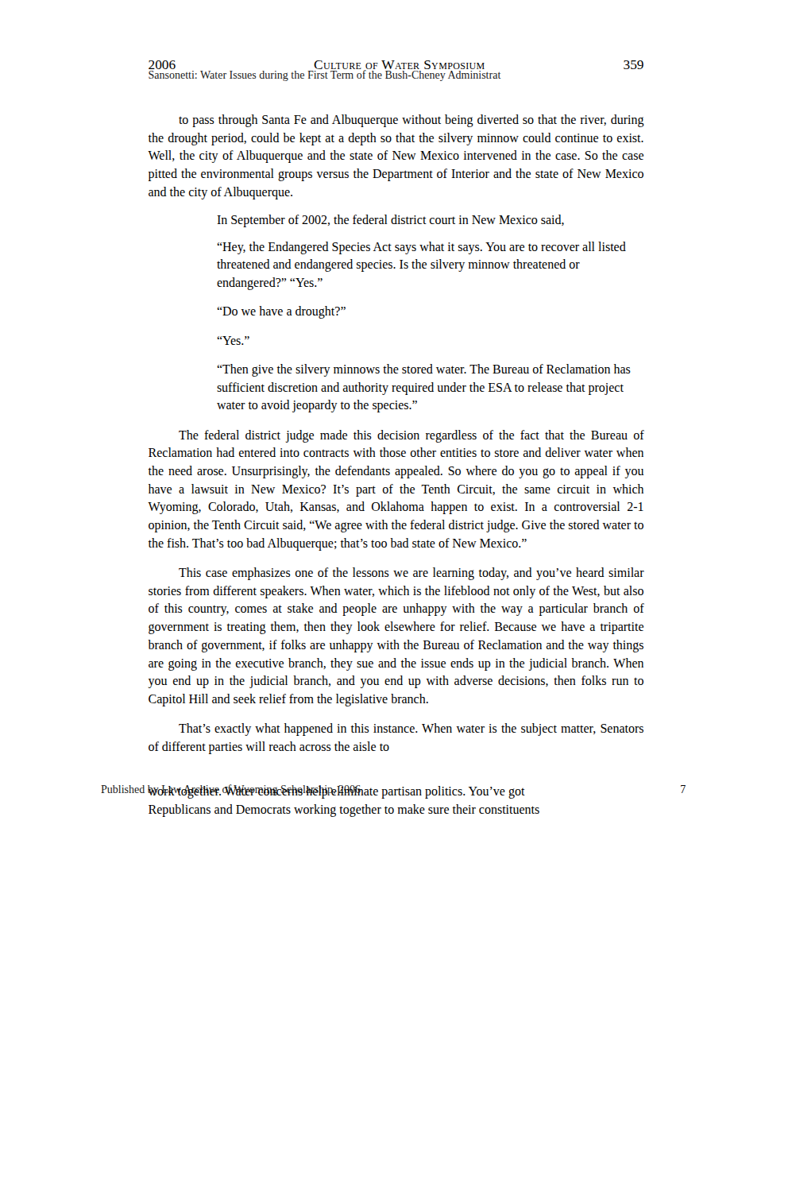2006 Culture of Water Symposium 359
Sansonetti: Water Issues during the First Term of the Bush-Cheney Administrat
to pass through Santa Fe and Albuquerque without being diverted so that the river, during the drought period, could be kept at a depth so that the silvery minnow could continue to exist. Well, the city of Albuquerque and the state of New Mexico intervened in the case. So the case pitted the environmental groups versus the Department of Interior and the state of New Mexico and the city of Albuquerque.
In September of 2002, the federal district court in New Mexico said,
“Hey, the Endangered Species Act says what it says. You are to recover all listed threatened and endangered species. Is the silvery minnow threatened or endangered?” “Yes.”
“Do we have a drought?”
“Yes.”
“Then give the silvery minnows the stored water. The Bureau of Reclamation has sufficient discretion and authority required under the ESA to release that project water to avoid jeopardy to the species.”
The federal district judge made this decision regardless of the fact that the Bureau of Reclamation had entered into contracts with those other entities to store and deliver water when the need arose. Unsurprisingly, the defendants appealed. So where do you go to appeal if you have a lawsuit in New Mexico? It’s part of the Tenth Circuit, the same circuit in which Wyoming, Colorado, Utah, Kansas, and Oklahoma happen to exist. In a controversial 2-1 opinion, the Tenth Circuit said, “We agree with the federal district judge. Give the stored water to the fish. That’s too bad Albuquerque; that’s too bad state of New Mexico.”
This case emphasizes one of the lessons we are learning today, and you’ve heard similar stories from different speakers. When water, which is the lifeblood not only of the West, but also of this country, comes at stake and people are unhappy with the way a particular branch of government is treating them, then they look elsewhere for relief. Because we have a tripartite branch of government, if folks are unhappy with the Bureau of Reclamation and the way things are going in the executive branch, they sue and the issue ends up in the judicial branch. When you end up in the judicial branch, and you end up with adverse decisions, then folks run to Capitol Hill and seek relief from the legislative branch.
That’s exactly what happened in this instance. When water is the subject matter, Senators of different parties will reach across the aisle to
Published by Law Archive of Wyoming Scholarship, 2006
work together. Water concerns help eliminate partisan politics. You’ve got
7
Republicans and Democrats working together to make sure their constituents